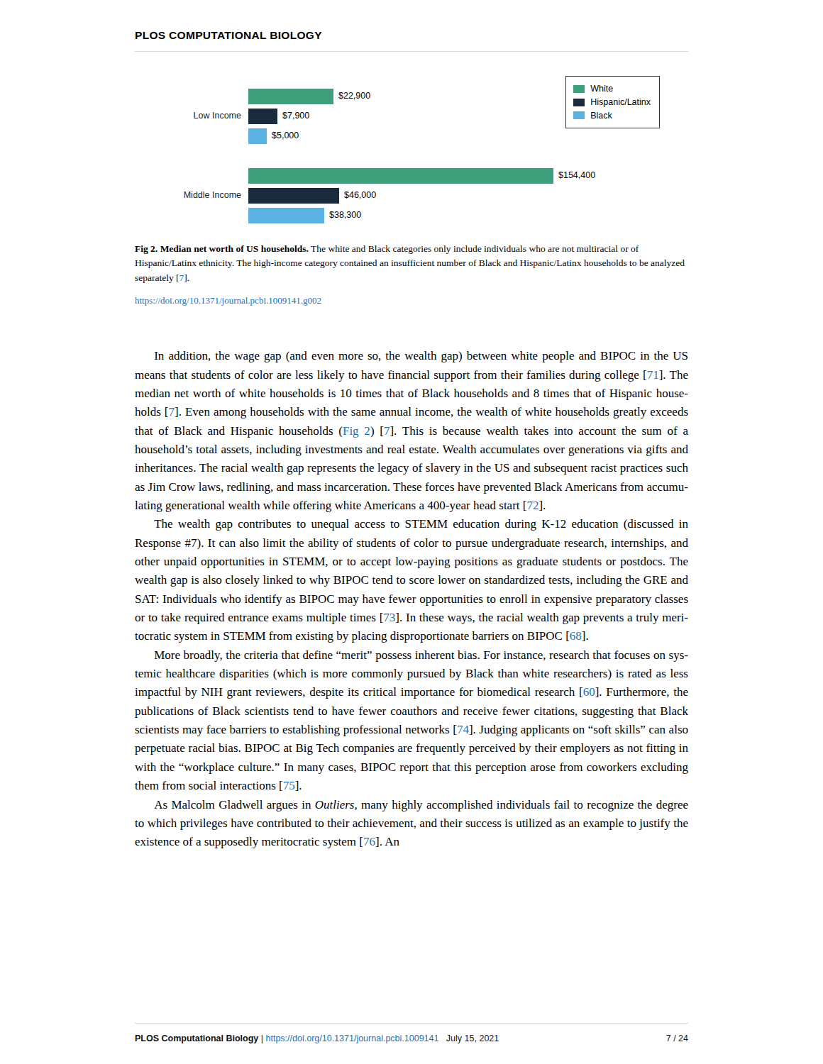PLOS COMPUTATIONAL BIOLOGY
White
Hispanic/Latinx
Black
Low Income
$22,900
$7,900
$5,000
Middle Income
$154,400
$46,000
$38,300
Fig 2. Median net worth of US households. The white and Black categories only include individuals who are not multiracial or of Hispanic/Latinx ethnicity. The high-income category contained an insufficient number of Black and Hispanic/Latinx households to be analyzed separately [7].
https://doi.org/10.1371/journal.pcbi.1009141.g002
In addition, the wage gap (and even more so, the wealth gap) between white people and BIPOC in the US means that students of color are less likely to have financial support from their families during college [71]. The median net worth of white households is 10 times that of Black households and 8 times that of Hispanic households [7]. Even among households with the same annual income, the wealth of white households greatly exceeds that of Black and Hispanic households (Fig 2) [7]. This is because wealth takes into account the sum of a household’s total assets, including investments and real estate. Wealth accumulates over generations via gifts and inheritances. The racial wealth gap represents the legacy of slavery in the US and subsequent racist practices such as Jim Crow laws, redlining, and mass incarceration. These forces have prevented Black Americans from accumulating generational wealth while offering white Americans a 400-year head start [72].
The wealth gap contributes to unequal access to STEMM education during K-12 education (discussed in Response #7). It can also limit the ability of students of color to pursue undergraduate research, internships, and other unpaid opportunities in STEMM, or to accept low-paying positions as graduate students or postdocs. The wealth gap is also closely linked to why BIPOC tend to score lower on standardized tests, including the GRE and SAT: Individuals who identify as BIPOC may have fewer opportunities to enroll in expensive preparatory classes or to take required entrance exams multiple times [73]. In these ways, the racial wealth gap prevents a truly meritocratic system in STEMM from existing by placing disproportionate barriers on BIPOC [68].
More broadly, the criteria that define “merit” possess inherent bias. For instance, research that focuses on systemic healthcare disparities (which is more commonly pursued by Black than white researchers) is rated as less impactful by NIH grant reviewers, despite its critical importance for biomedical research [60]. Furthermore, the publications of Black scientists tend to have fewer coauthors and receive fewer citations, suggesting that Black scientists may face barriers to establishing professional networks [74]. Judging applicants on “soft skills” can also perpetuate racial bias. BIPOC at Big Tech companies are frequently perceived by their employers as not fitting in with the “workplace culture.” In many cases, BIPOC report that this perception arose from coworkers excluding them from social interactions [75].
As Malcolm Gladwell argues in Outliers, many highly accomplished individuals fail to recognize the degree to which privileges have contributed to their achievement, and their success is utilized as an example to justify the existence of a supposedly meritocratic system [76]. An
PLOS Computational Biology | https://doi.org/10.1371/journal.pcbi.1009141 July 15, 2021
7 / 24